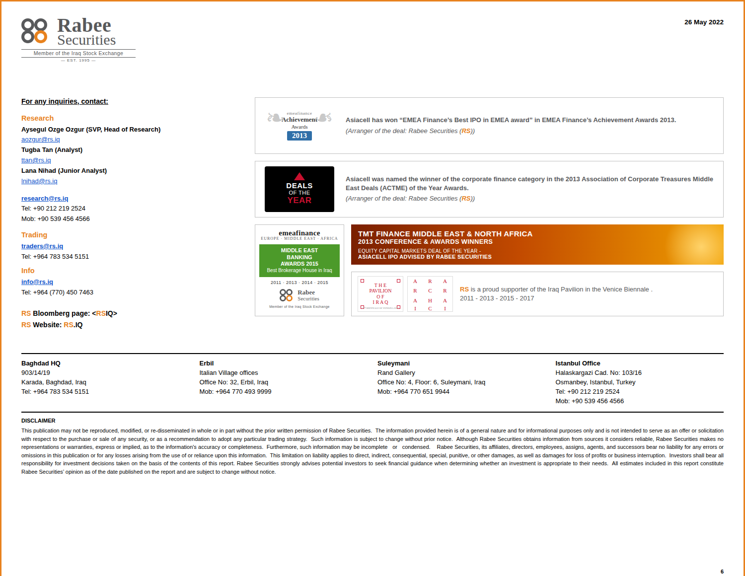Rabee Securities
Member of the Iraq Stock Exchange
— EST. 1995 —
26 May 2022
For any inquiries, contact:
Research
Aysegul Ozge Ozgur (SVP, Head of Research)
aozgur@rs.iq
Tugba Tan (Analyst)
ttan@rs.iq
Lana Nihad (Junior Analyst)
lnihad@rs.iq
research@rs.iq
Tel: +90 212 219 2524
Mob: +90 539 456 4566
Trading
traders@rs.iq
Tel: +964 783 534 5151
Info
info@rs.iq
Tel: +964 (770) 450 7463
RS Bloomberg page: <RSIQ>
RS Website: RS.IQ
❧ ❧
emeafinance
Achievement
Awards
2013
Asiacell has won “EMEA Finance’s Best IPO in EMEA award” in EMEA Finance’s Achievement Awards 2013. (Arranger of the deal: Rabee Securities (RS))
DEALS
OF THE
YEAR
Asiacell was named the winner of the corporate finance category in the 2013 Association of Corporate Treasures Middle East Deals (ACTME) of the Year Awards. (Arranger of the deal: Rabee Securities (RS))
emeafinanceEUROPE · MIDDLE EAST · AFRICA
MIDDLE EAST BANKING AWARDS 2015 Best Brokerage House in Iraq
2011 · 2013 · 2014 · 2015
Rabee Securities
Member of the Iraq Stock Exchange
TMT FINANCE MIDDLE EAST & NORTH AFRICA
2013 CONFERENCE & AWARDS WINNERS
EQUITY CAPITAL MARKETS DEAL OF THE YEAR -
ASIACELL IPO ADVISED BY RABEE SECURITIES
T H E
PAVILION
O F
I R A Q
57ᵗʰ BIENNALE DI VENEZIA 2017
A
R
A
R
C
R
A
H
A
I
C
I
RS is a proud supporter of the Iraq Pavilion in the Venice Biennale .
2011 - 2013 - 2015 - 2017
Baghdad HQ 903/14/19
Karada, Baghdad, Iraq
Tel: +964 783 534 5151
Erbil Italian Village offices
Office No: 32, Erbil, Iraq
Mob: +964 770 493 9999
Suleymani Rand Gallery
Office No: 4, Floor: 6, Suleymani, Iraq
Mob: +964 770 651 9944
Istanbul Office Halaskargazi Cad. No: 103/16
Osmanbey, Istanbul, Turkey
Tel: +90 212 219 2524
Mob: +90 539 456 4566
DISCLAIMER
This publication may not be reproduced, modified, or re-disseminated in whole or in part without the prior written permission of Rabee Securities. The information provided herein is of a general nature and for informational purposes only and is not intended to serve as an offer or solicitation with respect to the purchase or sale of any security, or as a recommendation to adopt any particular trading strategy. Such information is subject to change without prior notice. Although Rabee Securities obtains information from sources it considers reliable, Rabee Securities makes no representations or warranties, express or implied, as to the information's accuracy or completeness. Furthermore, such information may be incomplete or condensed. Rabee Securities, its affiliates, directors, employees, assigns, agents, and successors bear no liability for any errors or omissions in this publication or for any losses arising from the use of or reliance upon this information. This limitation on liability applies to direct, indirect, consequential, special, punitive, or other damages, as well as damages for loss of profits or business interruption. Investors shall bear all responsibility for investment decisions taken on the basis of the contents of this report. Rabee Securities strongly advises potential investors to seek financial guidance when determining whether an investment is appropriate to their needs. All estimates included in this report constitute Rabee Securities’ opinion as of the date published on the report and are subject to change without notice.
6